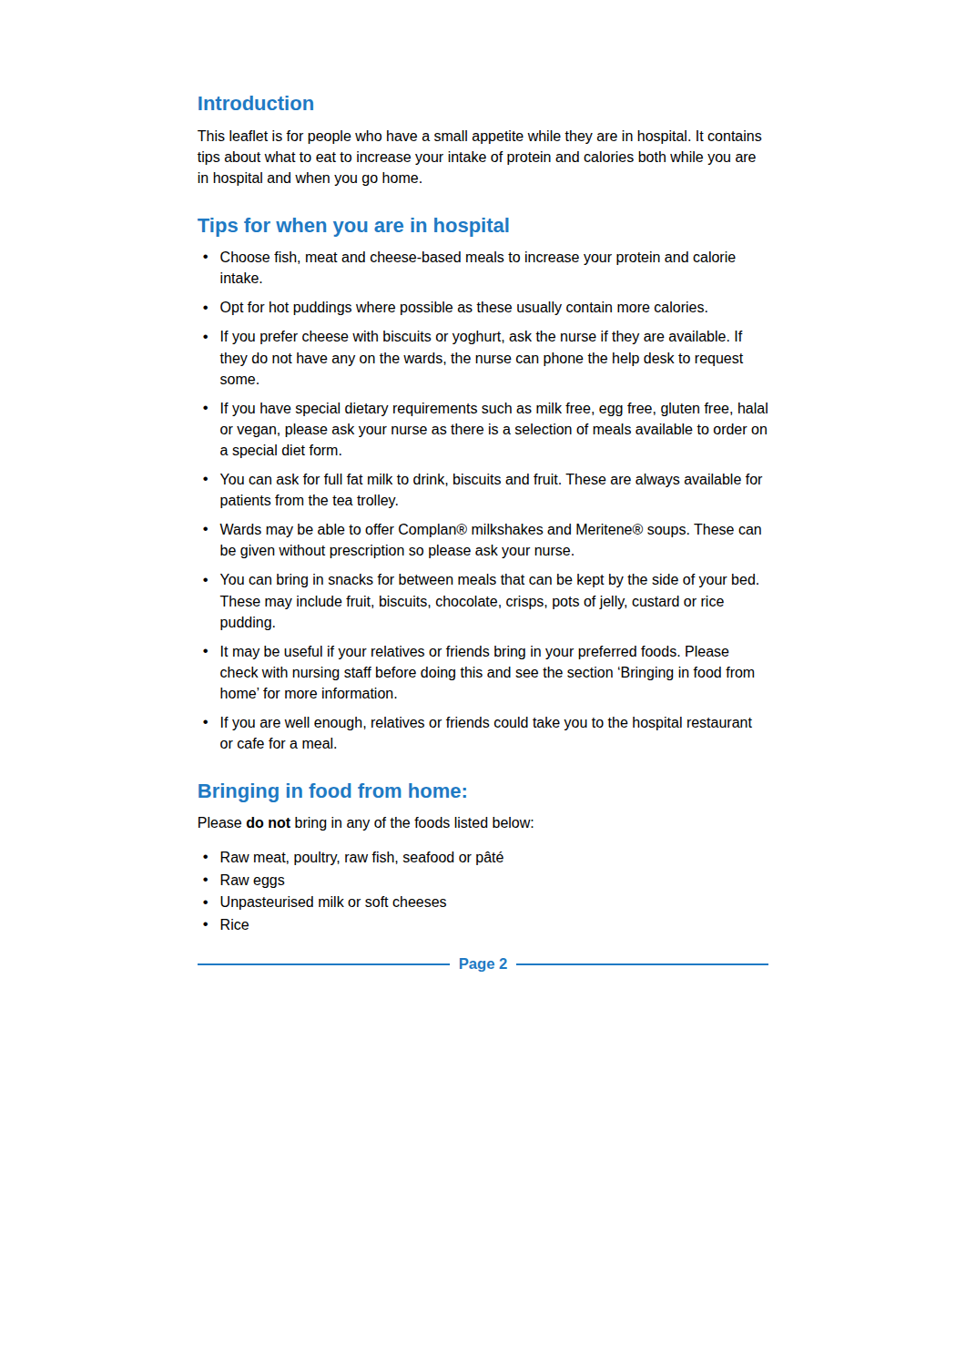Introduction
This leaflet is for people who have a small appetite while they are in hospital. It contains tips about what to eat to increase your intake of protein and calories both while you are in hospital and when you go home.
Tips for when you are in hospital
Choose fish, meat and cheese-based meals to increase your protein and calorie intake.
Opt for hot puddings where possible as these usually contain more calories.
If you prefer cheese with biscuits or yoghurt, ask the nurse if they are available. If they do not have any on the wards, the nurse can phone the help desk to request some.
If you have special dietary requirements such as milk free, egg free, gluten free, halal or vegan, please ask your nurse as there is a selection of meals available to order on a special diet form.
You can ask for full fat milk to drink, biscuits and fruit. These are always available for patients from the tea trolley.
Wards may be able to offer Complan® milkshakes and Meritene® soups. These can be given without prescription so please ask your nurse.
You can bring in snacks for between meals that can be kept by the side of your bed. These may include fruit, biscuits, chocolate, crisps, pots of jelly, custard or rice pudding.
It may be useful if your relatives or friends bring in your preferred foods. Please check with nursing staff before doing this and see the section ‘Bringing in food from home’ for more information.
If you are well enough, relatives or friends could take you to the hospital restaurant or cafe for a meal.
Bringing in food from home:
Please do not bring in any of the foods listed below:
Raw meat, poultry, raw fish, seafood or pâté
Raw eggs
Unpasteurised milk or soft cheeses
Rice
Page 2